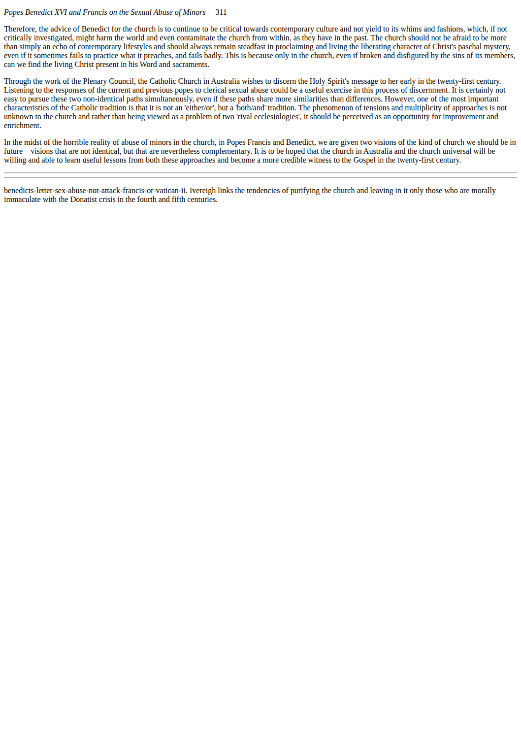Popes Benedict XVI and Francis on the Sexual Abuse of Minors 311
Therefore, the advice of Benedict for the church is to continue to be critical towards contemporary culture and not yield to its whims and fashions, which, if not critically investigated, might harm the world and even contaminate the church from within, as they have in the past. The church should not be afraid to be more than simply an echo of contemporary lifestyles and should always remain steadfast in proclaiming and living the liberating character of Christ's paschal mystery, even if it sometimes fails to practice what it preaches, and fails badly. This is because only in the church, even if broken and disfigured by the sins of its members, can we find the living Christ present in his Word and sacraments.
Through the work of the Plenary Council, the Catholic Church in Australia wishes to discern the Holy Spirit's message to her early in the twenty-first century. Listening to the responses of the current and previous popes to clerical sexual abuse could be a useful exercise in this process of discernment. It is certainly not easy to pursue these two non-identical paths simultaneously, even if these paths share more similarities than differences. However, one of the most important characteristics of the Catholic tradition is that it is not an 'either/or', but a 'both/and' tradition. The phenomenon of tensions and multiplicity of approaches is not unknown to the church and rather than being viewed as a problem of two 'rival ecclesiologies', it should be perceived as an opportunity for improvement and enrichment.
In the midst of the horrible reality of abuse of minors in the church, in Popes Francis and Benedict, we are given two visions of the kind of church we should be in future—visions that are not identical, but that are nevertheless complementary. It is to be hoped that the church in Australia and the church universal will be willing and able to learn useful lessons from both these approaches and become a more credible witness to the Gospel in the twenty-first century.
benedicts-letter-sex-abuse-not-attack-francis-or-vatican-ii. Ivereigh links the tendencies of purifying the church and leaving in it only those who are morally immaculate with the Donatist crisis in the fourth and fifth centuries.